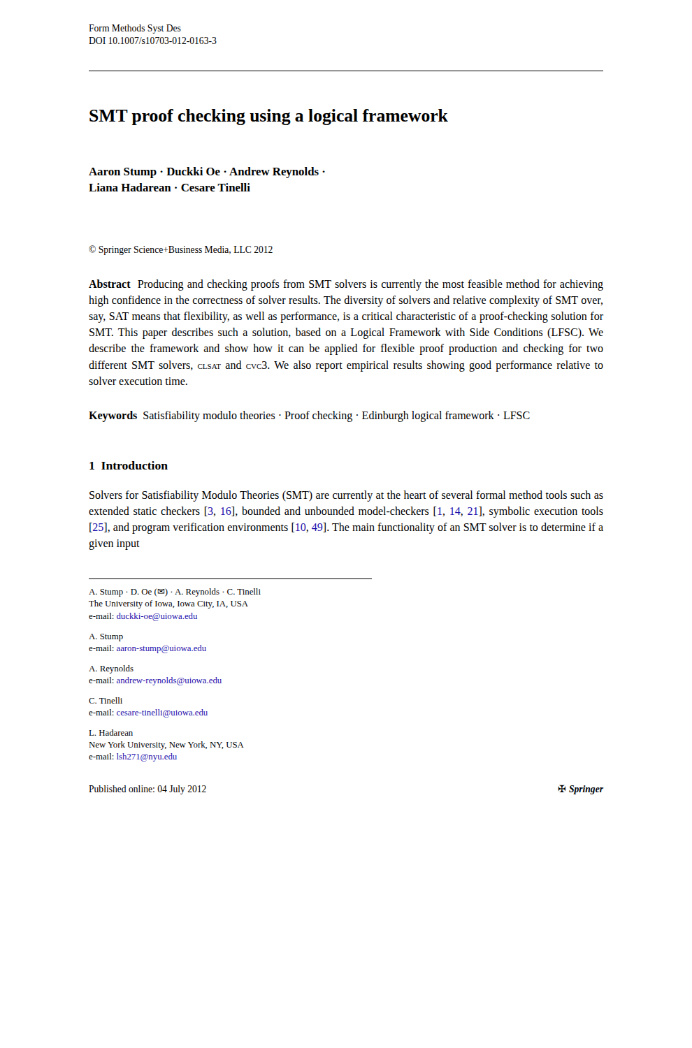Form Methods Syst Des
DOI 10.1007/s10703-012-0163-3
SMT proof checking using a logical framework
Aaron Stump · Duckki Oe · Andrew Reynolds ·
Liana Hadarean · Cesare Tinelli
© Springer Science+Business Media, LLC 2012
Abstract Producing and checking proofs from SMT solvers is currently the most feasible method for achieving high confidence in the correctness of solver results. The diversity of solvers and relative complexity of SMT over, say, SAT means that flexibility, as well as performance, is a critical characteristic of a proof-checking solution for SMT. This paper describes such a solution, based on a Logical Framework with Side Conditions (LFSC). We describe the framework and show how it can be applied for flexible proof production and checking for two different SMT solvers, clsat and cvc3. We also report empirical results showing good performance relative to solver execution time.
Keywords Satisfiability modulo theories · Proof checking · Edinburgh logical framework · LFSC
1 Introduction
Solvers for Satisfiability Modulo Theories (SMT) are currently at the heart of several formal method tools such as extended static checkers [3, 16], bounded and unbounded model-checkers [1, 14, 21], symbolic execution tools [25], and program verification environments [10, 49]. The main functionality of an SMT solver is to determine if a given input
A. Stump · D. Oe (✉) · A. Reynolds · C. Tinelli
The University of Iowa, Iowa City, IA, USA
e-mail: duckki-oe@uiowa.edu
A. Stump
e-mail: aaron-stump@uiowa.edu
A. Reynolds
e-mail: andrew-reynolds@uiowa.edu
C. Tinelli
e-mail: cesare-tinelli@uiowa.edu
L. Hadarean
New York University, New York, NY, USA
e-mail: lsh271@nyu.edu
Published online: 04 July 2012 Springer